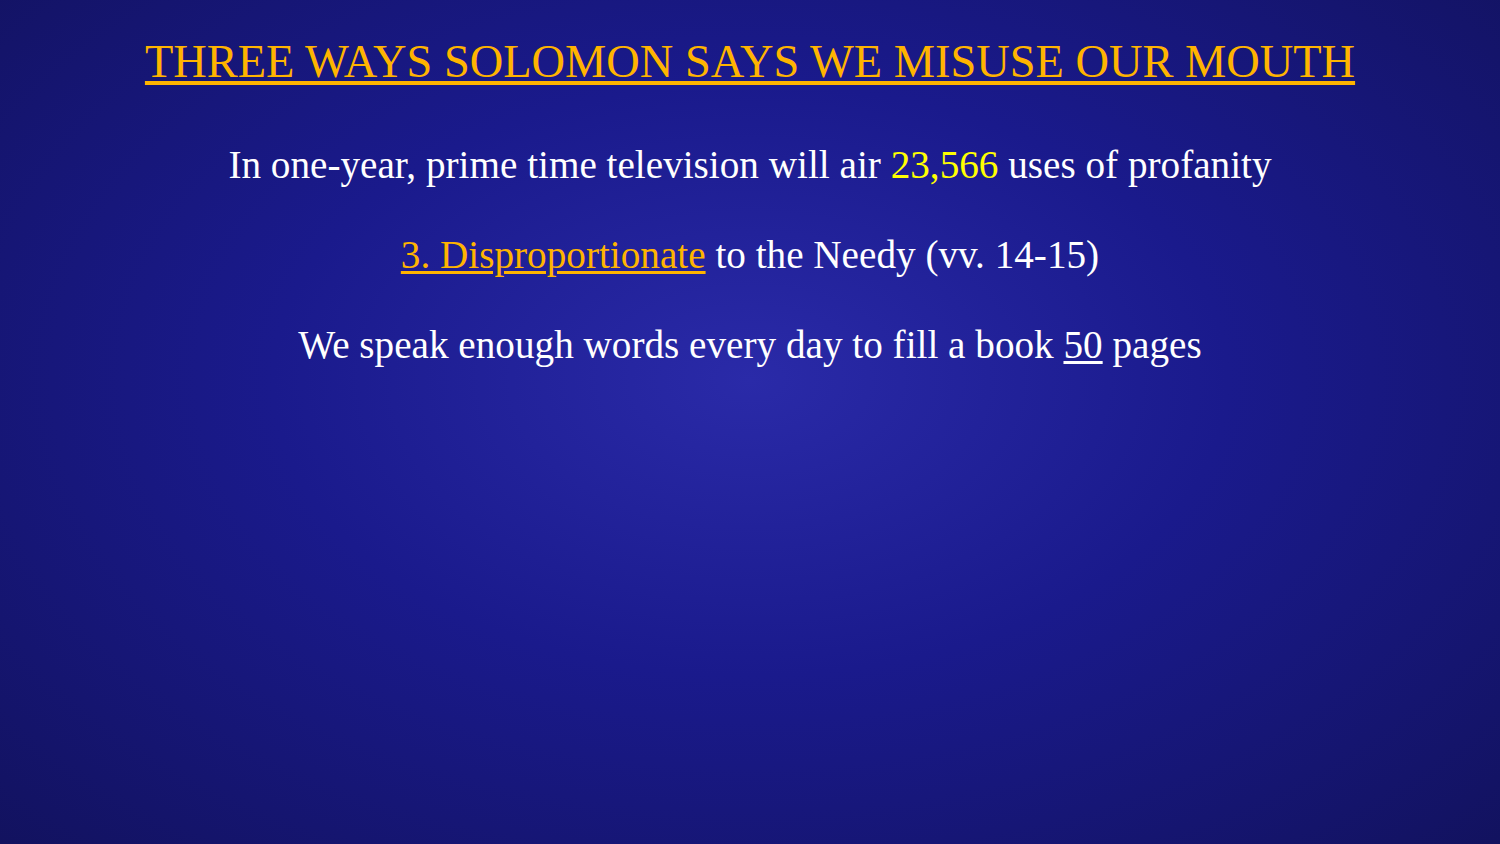THREE WAYS SOLOMON SAYS WE MISUSE OUR MOUTH
In one-year, prime time television will air 23,566 uses of profanity
3. Disproportionate to the Needy (vv. 14-15)
We speak enough words every day to fill a book 50 pages